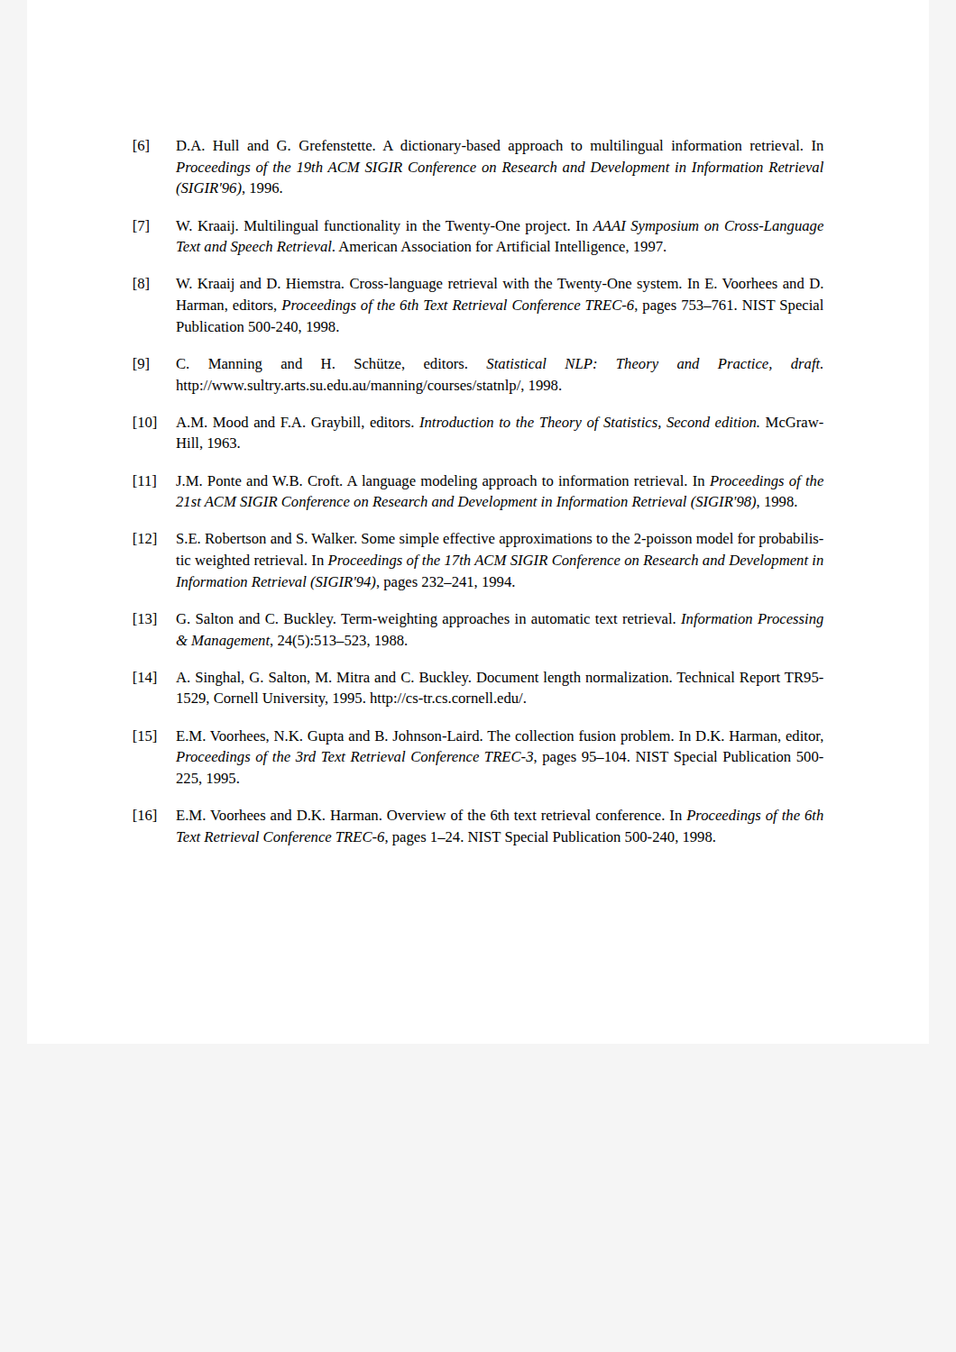[6] D.A. Hull and G. Grefenstette. A dictionary-based approach to multilingual information retrieval. In Proceedings of the 19th ACM SIGIR Conference on Research and Development in Information Retrieval (SIGIR'96), 1996.
[7] W. Kraaij. Multilingual functionality in the Twenty-One project. In AAAI Symposium on Cross-Language Text and Speech Retrieval. American Association for Artificial Intelligence, 1997.
[8] W. Kraaij and D. Hiemstra. Cross-language retrieval with the Twenty-One system. In E. Voorhees and D. Harman, editors, Proceedings of the 6th Text Retrieval Conference TREC-6, pages 753–761. NIST Special Publication 500-240, 1998.
[9] C. Manning and H. Schütze, editors. Statistical NLP: Theory and Practice, draft. http://www.sultry.arts.su.edu.au/manning/courses/statnlp/, 1998.
[10] A.M. Mood and F.A. Graybill, editors. Introduction to the Theory of Statistics, Second edition. McGraw-Hill, 1963.
[11] J.M. Ponte and W.B. Croft. A language modeling approach to information retrieval. In Proceedings of the 21st ACM SIGIR Conference on Research and Development in Information Retrieval (SIGIR'98), 1998.
[12] S.E. Robertson and S. Walker. Some simple effective approximations to the 2-poisson model for probabilistic weighted retrieval. In Proceedings of the 17th ACM SIGIR Conference on Research and Development in Information Retrieval (SIGIR'94), pages 232–241, 1994.
[13] G. Salton and C. Buckley. Term-weighting approaches in automatic text retrieval. Information Processing & Management, 24(5):513–523, 1988.
[14] A. Singhal, G. Salton, M. Mitra and C. Buckley. Document length normalization. Technical Report TR95-1529, Cornell University, 1995. http://cs-tr.cs.cornell.edu/.
[15] E.M. Voorhees, N.K. Gupta and B. Johnson-Laird. The collection fusion problem. In D.K. Harman, editor, Proceedings of the 3rd Text Retrieval Conference TREC-3, pages 95–104. NIST Special Publication 500-225, 1995.
[16] E.M. Voorhees and D.K. Harman. Overview of the 6th text retrieval conference. In Proceedings of the 6th Text Retrieval Conference TREC-6, pages 1–24. NIST Special Publication 500-240, 1998.